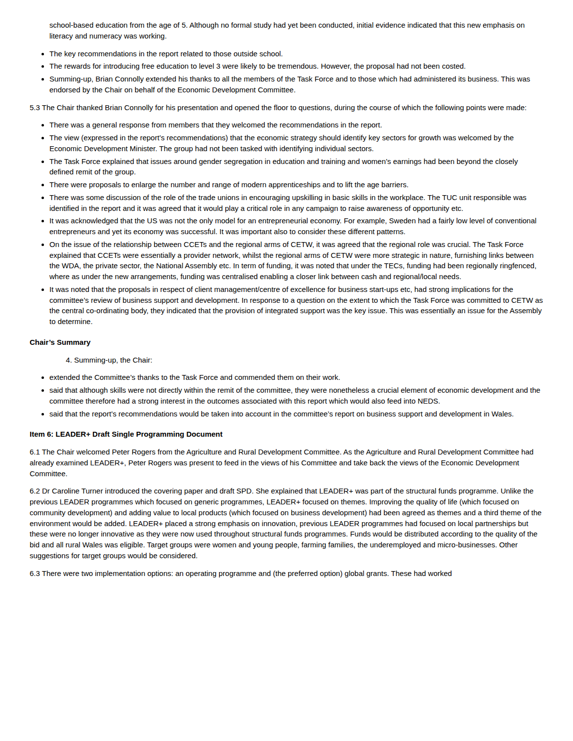school-based education from the age of 5. Although no formal study had yet been conducted, initial evidence indicated that this new emphasis on literacy and numeracy was working.
The key recommendations in the report related to those outside school.
The rewards for introducing free education to level 3 were likely to be tremendous. However, the proposal had not been costed.
Summing-up, Brian Connolly extended his thanks to all the members of the Task Force and to those which had administered its business. This was endorsed by the Chair on behalf of the Economic Development Committee.
5.3 The Chair thanked Brian Connolly for his presentation and opened the floor to questions, during the course of which the following points were made:
There was a general response from members that they welcomed the recommendations in the report.
The view (expressed in the report’s recommendations) that the economic strategy should identify key sectors for growth was welcomed by the Economic Development Minister. The group had not been tasked with identifying individual sectors.
The Task Force explained that issues around gender segregation in education and training and women’s earnings had been beyond the closely defined remit of the group.
There were proposals to enlarge the number and range of modern apprenticeships and to lift the age barriers.
There was some discussion of the role of the trade unions in encouraging upskilling in basic skills in the workplace. The TUC unit responsible was identified in the report and it was agreed that it would play a critical role in any campaign to raise awareness of opportunity etc.
It was acknowledged that the US was not the only model for an entrepreneurial economy. For example, Sweden had a fairly low level of conventional entrepreneurs and yet its economy was successful. It was important also to consider these different patterns.
On the issue of the relationship between CCETs and the regional arms of CETW, it was agreed that the regional role was crucial. The Task Force explained that CCETs were essentially a provider network, whilst the regional arms of CETW were more strategic in nature, furnishing links between the WDA, the private sector, the National Assembly etc. In term of funding, it was noted that under the TECs, funding had been regionally ringfenced, where as under the new arrangements, funding was centralised enabling a closer link between cash and regional/local needs.
It was noted that the proposals in respect of client management/centre of excellence for business start-ups etc, had strong implications for the committee’s review of business support and development. In response to a question on the extent to which the Task Force was committed to CETW as the central co-ordinating body, they indicated that the provision of integrated support was the key issue. This was essentially an issue for the Assembly to determine.
Chair’s Summary
Summing-up, the Chair:
extended the Committee’s thanks to the Task Force and commended them on their work.
said that although skills were not directly within the remit of the committee, they were nonetheless a crucial element of economic development and the committee therefore had a strong interest in the outcomes associated with this report which would also feed into NEDS.
said that the report’s recommendations would be taken into account in the committee’s report on business support and development in Wales.
Item 6: LEADER+ Draft Single Programming Document
6.1 The Chair welcomed Peter Rogers from the Agriculture and Rural Development Committee. As the Agriculture and Rural Development Committee had already examined LEADER+, Peter Rogers was present to feed in the views of his Committee and take back the views of the Economic Development Committee.
6.2 Dr Caroline Turner introduced the covering paper and draft SPD. She explained that LEADER+ was part of the structural funds programme. Unlike the previous LEADER programmes which focused on generic programmes, LEADER+ focused on themes. Improving the quality of life (which focused on community development) and adding value to local products (which focused on business development) had been agreed as themes and a third theme of the environment would be added. LEADER+ placed a strong emphasis on innovation, previous LEADER programmes had focused on local partnerships but these were no longer innovative as they were now used throughout structural funds programmes. Funds would be distributed according to the quality of the bid and all rural Wales was eligible. Target groups were women and young people, farming families, the underemployed and micro-businesses. Other suggestions for target groups would be considered.
6.3 There were two implementation options: an operating programme and (the preferred option) global grants. These had worked